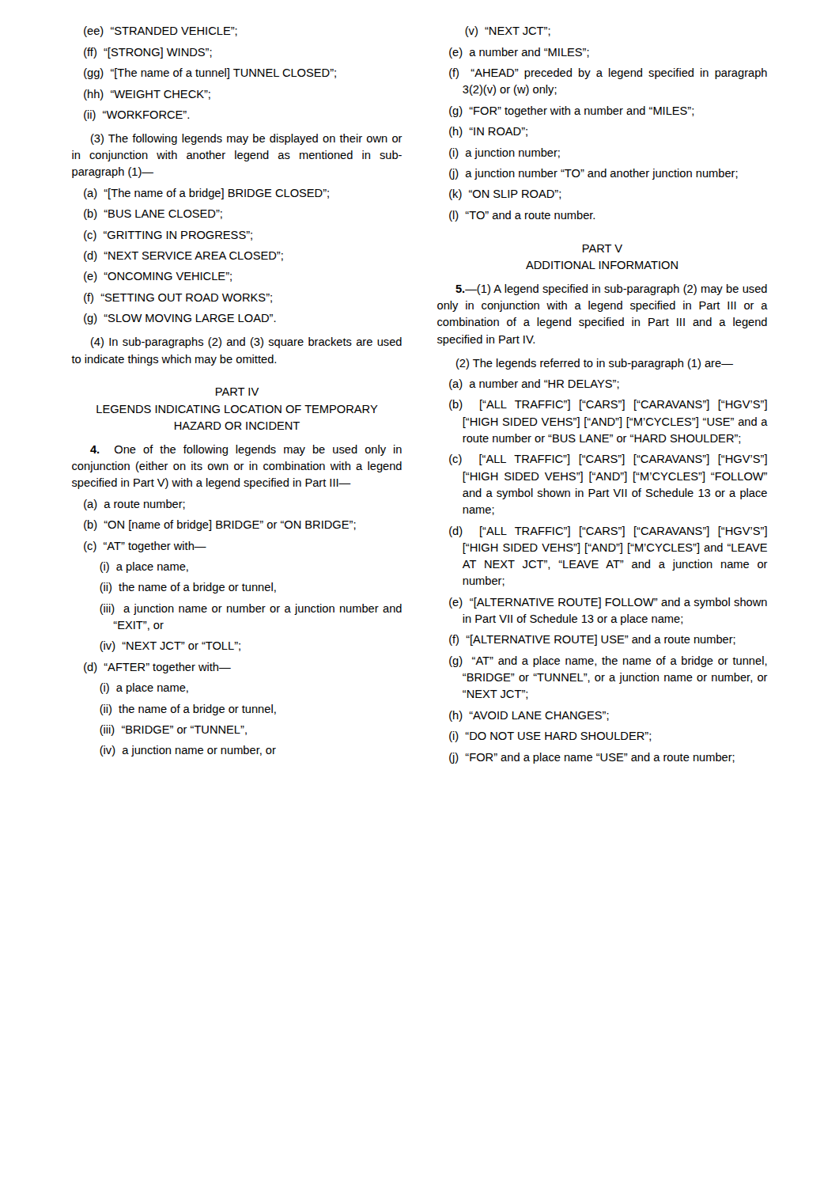(ee) “STRANDED VEHICLE”;
(ff) “[STRONG] WINDS”;
(gg) “[The name of a tunnel] TUNNEL CLOSED”;
(hh) “WEIGHT CHECK”;
(ii) “WORKFORCE”.
(3) The following legends may be displayed on their own or in conjunction with another legend as mentioned in sub-paragraph (1)—
(a) “[The name of a bridge] BRIDGE CLOSED”;
(b) “BUS LANE CLOSED”;
(c) “GRITTING IN PROGRESS”;
(d) “NEXT SERVICE AREA CLOSED”;
(e) “ONCOMING VEHICLE”;
(f) “SETTING OUT ROAD WORKS”;
(g) “SLOW MOVING LARGE LOAD”.
(4) In sub-paragraphs (2) and (3) square brackets are used to indicate things which may be omitted.
PART IV
LEGENDS INDICATING LOCATION OF TEMPORARY HAZARD OR INCIDENT
4. One of the following legends may be used only in conjunction (either on its own or in combination with a legend specified in Part V) with a legend specified in Part III—
(a) a route number;
(b) “ON [name of bridge] BRIDGE” or “ON BRIDGE”;
(c) “AT” together with—
(i) a place name,
(ii) the name of a bridge or tunnel,
(iii) a junction name or number or a junction number and “EXIT”, or
(iv) “NEXT JCT” or “TOLL”;
(d) “AFTER” together with—
(i) a place name,
(ii) the name of a bridge or tunnel,
(iii) “BRIDGE” or “TUNNEL”,
(iv) a junction name or number, or
(v) “NEXT JCT”;
(e) a number and “MILES”;
(f) “AHEAD” preceded by a legend specified in paragraph 3(2)(v) or (w) only;
(g) “FOR” together with a number and “MILES”;
(h) “IN ROAD”;
(i) a junction number;
(j) a junction number “TO” and another junction number;
(k) “ON SLIP ROAD”;
(l) “TO” and a route number.
PART V
ADDITIONAL INFORMATION
5.—(1) A legend specified in sub-paragraph (2) may be used only in conjunction with a legend specified in Part III or a combination of a legend specified in Part III and a legend specified in Part IV.
(2) The legends referred to in sub-paragraph (1) are—
(a) a number and “HR DELAYS”;
(b) [“ALL TRAFFIC”] [“CARS”] [“CARAVANS”] [“HGV’S”] [“HIGH SIDED VEHS”] [“AND”] [“M’CYCLES”] “USE” and a route number or “BUS LANE” or “HARD SHOULDER”;
(c) [“ALL TRAFFIC”] [“CARS”] [“CARAVANS”] [“HGV’S”] [“HIGH SIDED VEHS”] [“AND”] [“M’CYCLES”] “FOLLOW” and a symbol shown in Part VII of Schedule 13 or a place name;
(d) [“ALL TRAFFIC”] [“CARS”] [“CARAVANS”] [“HGV’S”] [“HIGH SIDED VEHS”] [“AND”] [“M’CYCLES”] and “LEAVE AT NEXT JCT”, “LEAVE AT” and a junction name or number;
(e) “[ALTERNATIVE ROUTE] FOLLOW” and a symbol shown in Part VII of Schedule 13 or a place name;
(f) “[ALTERNATIVE ROUTE] USE” and a route number;
(g) “AT” and a place name, the name of a bridge or tunnel, “BRIDGE” or “TUNNEL”, or a junction name or number, or “NEXT JCT”;
(h) “AVOID LANE CHANGES”;
(i) “DO NOT USE HARD SHOULDER”;
(j) “FOR” and a place name “USE” and a route number;